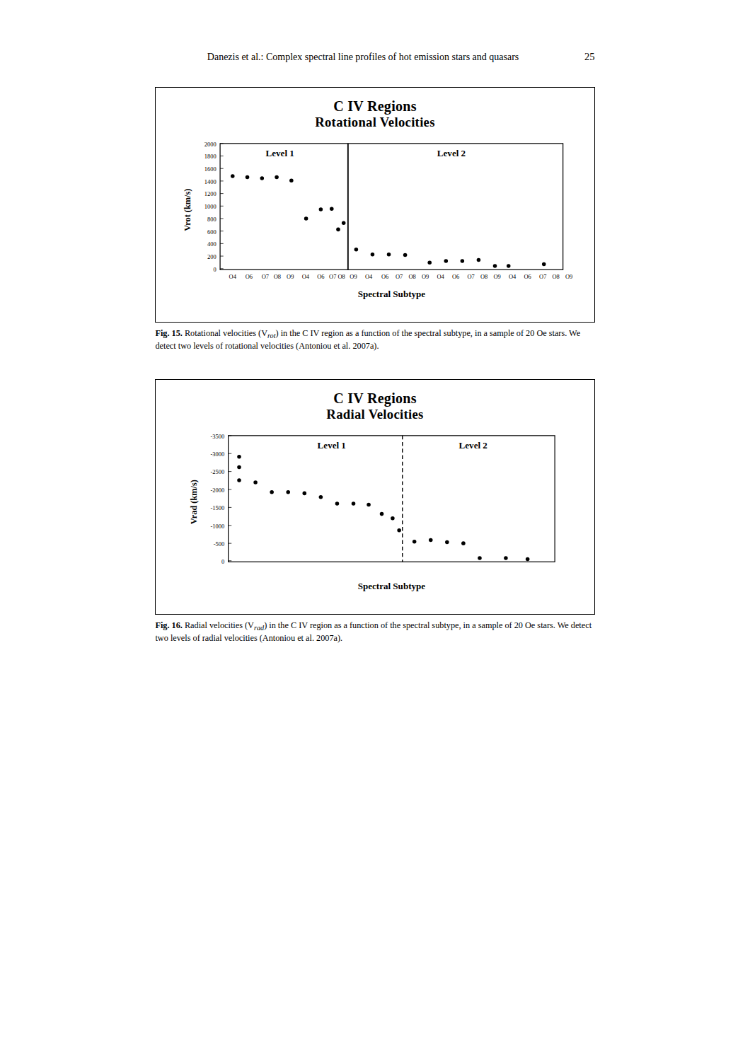Danezis et al.: Complex spectral line profiles of hot emission stars and quasars
25
C IV RegionsRotational Velocities
2000 1800 1600 1400 1200 1000 800 600 400 200 0 Vrot (km/s) Level 1 Level 2 O4 O6 O7 O8 O9 O4 O6 O7 O8 O9 O4 O6 O7 O8 O9 O4 O6 O7 O8 O9 O4 O6 O7 O8 O9 Spectral Subtype
Fig. 15. Rotational velocities (Vrot) in the C IV region as a function of the spectral subtype, in a sample of 20 Oe stars. We detect two levels of rotational velocities (Antoniou et al. 2007a).
C IV RegionsRadial Velocities
-3500 -3000 -2500 -2000 -1500 -1000 -500 0 Vrad (km/s) Level 1 Level 2 Spectral Subtype
Fig. 16. Radial velocities (Vrad) in the C IV region as a function of the spectral subtype, in a sample of 20 Oe stars. We detect two levels of radial velocities (Antoniou et al. 2007a).